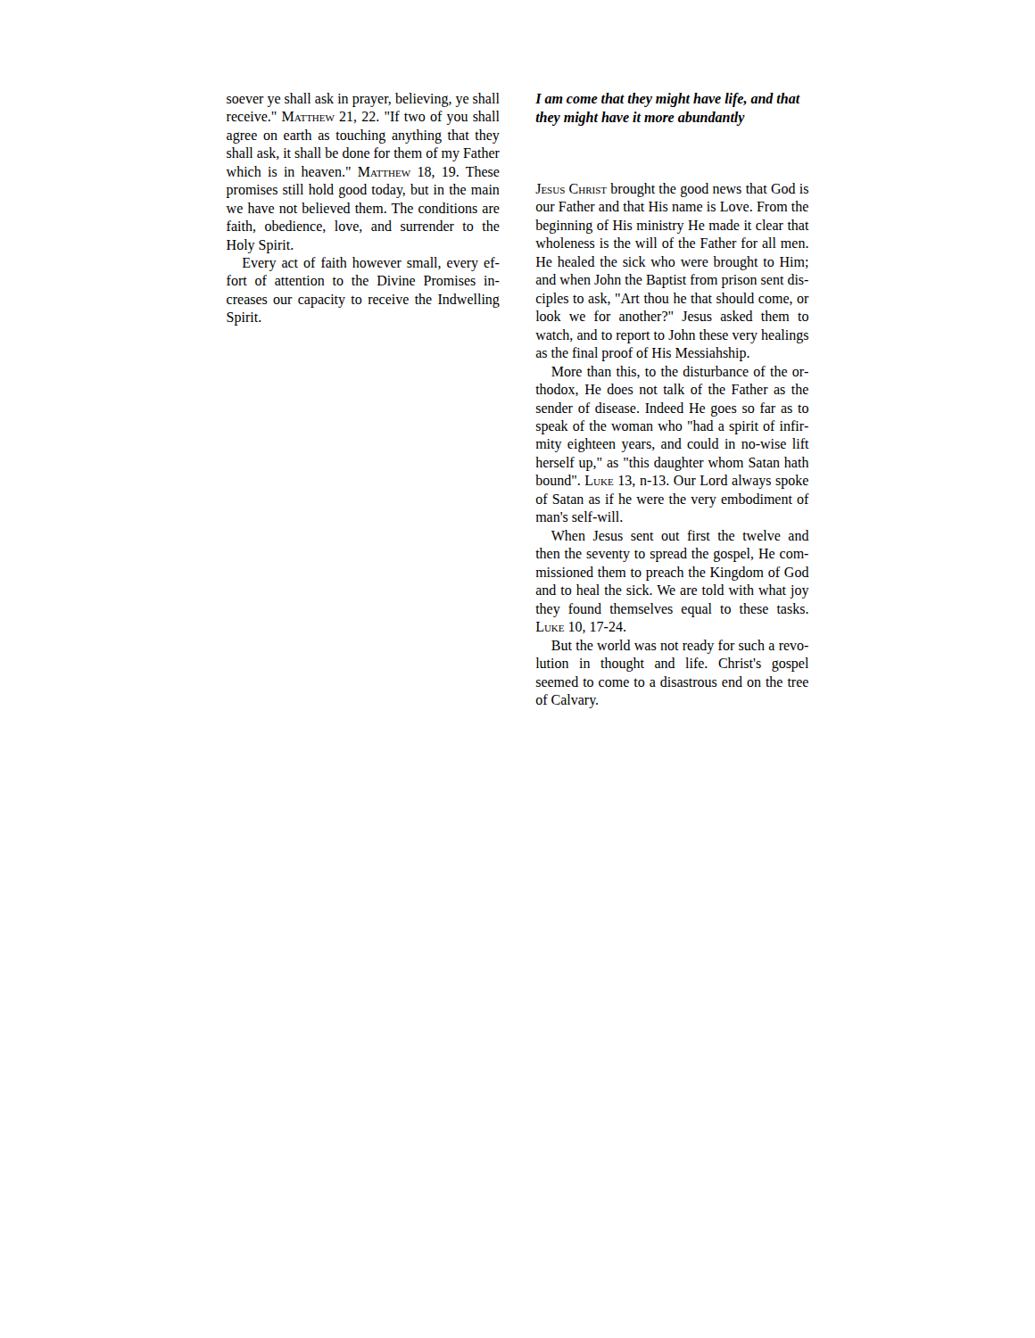soever ye shall ask in prayer, believing, ye shall receive." Matthew 21, 22. "If two of you shall agree on earth as touching anything that they shall ask, it shall be done for them of my Father which is in heaven." Matthew 18, 19. These promises still hold good today, but in the main we have not believed them. The conditions are faith, obedience, love, and surrender to the Holy Spirit.
Every act of faith however small, every effort of attention to the Divine Promises increases our capacity to receive the Indwelling Spirit.
I am come that they might have life, and that they might have it more abundantly
Jesus Christ brought the good news that God is our Father and that His name is Love. From the beginning of His ministry He made it clear that wholeness is the will of the Father for all men. He healed the sick who were brought to Him; and when John the Baptist from prison sent disciples to ask, "Art thou he that should come, or look we for another?" Jesus asked them to watch, and to report to John these very healings as the final proof of His Messiahship.
More than this, to the disturbance of the orthodox, He does not talk of the Father as the sender of disease. Indeed He goes so far as to speak of the woman who "had a spirit of infirmity eighteen years, and could in no-wise lift herself up," as "this daughter whom Satan hath bound". Luke 13, n-13. Our Lord always spoke of Satan as if he were the very embodiment of man's self-will.
When Jesus sent out first the twelve and then the seventy to spread the gospel, He commissioned them to preach the Kingdom of God and to heal the sick. We are told with what joy they found themselves equal to these tasks. Luke 10, 17-24.
But the world was not ready for such a revolution in thought and life. Christ's gospel seemed to come to a disastrous end on the tree of Calvary.